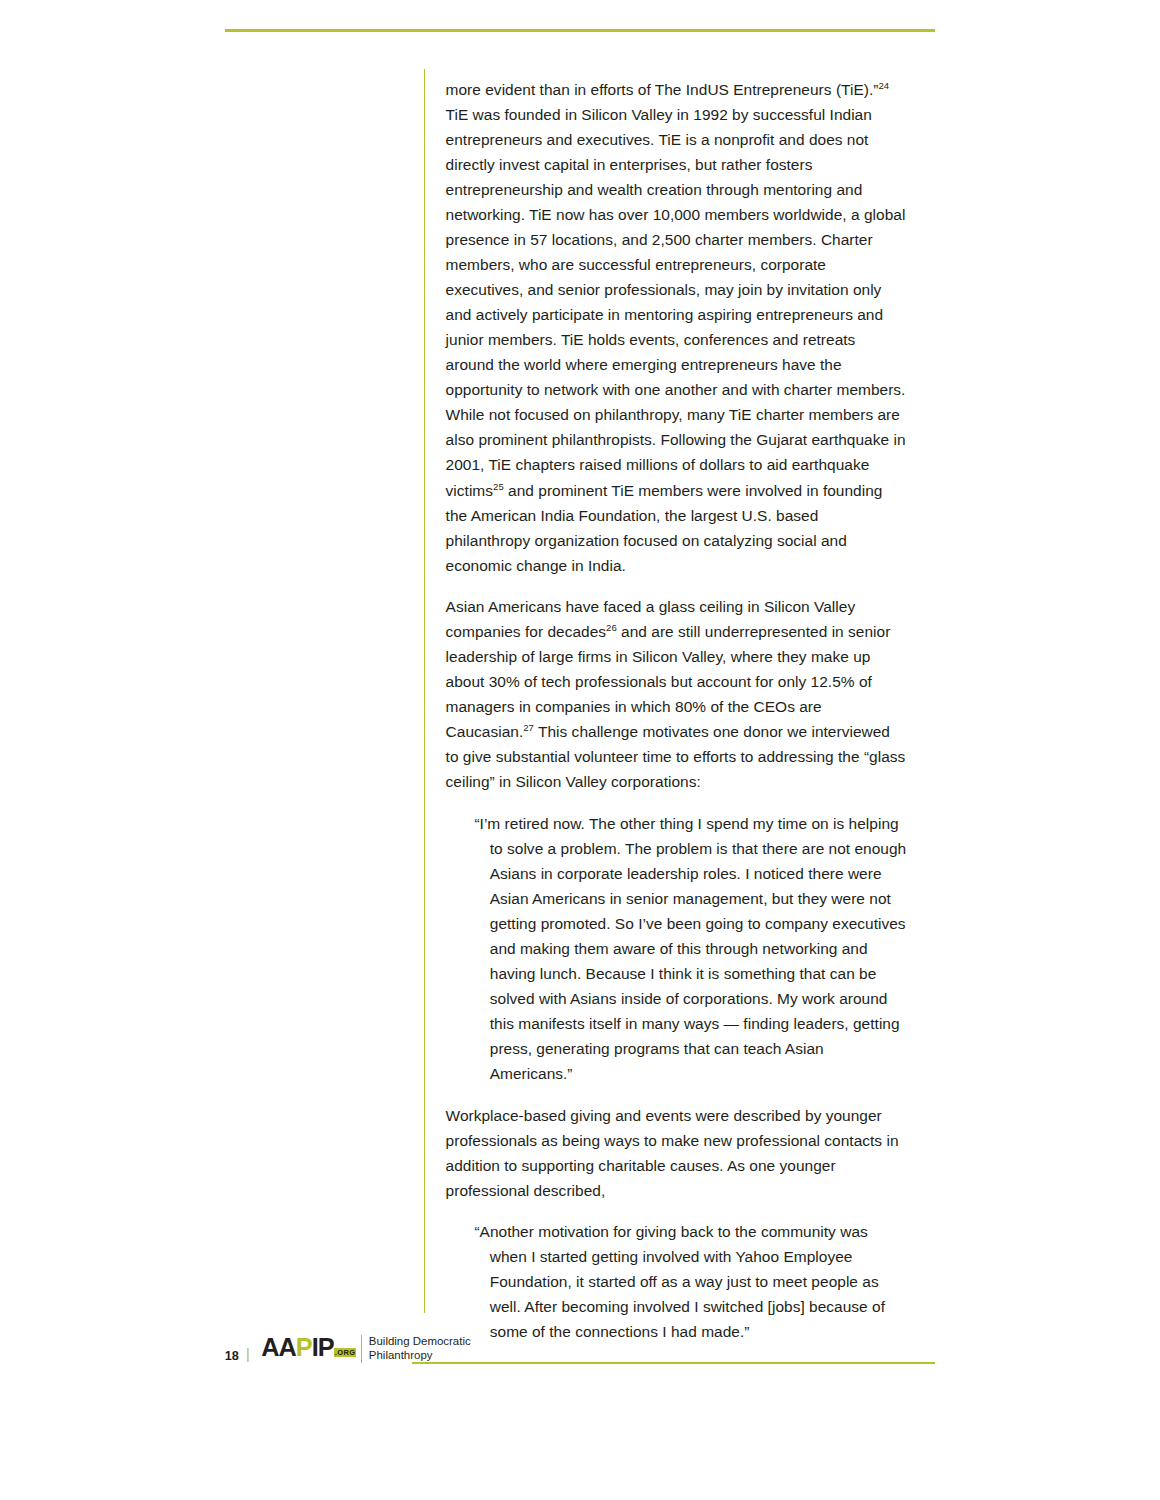more evident than in efforts of The IndUS Entrepreneurs (TiE).”24 TiE was founded in Silicon Valley in 1992 by successful Indian entrepreneurs and executives. TiE is a nonprofit and does not directly invest capital in enterprises, but rather fosters entrepreneurship and wealth creation through mentoring and networking. TiE now has over 10,000 members worldwide, a global presence in 57 locations, and 2,500 charter members. Charter members, who are successful entrepreneurs, corporate executives, and senior professionals, may join by invitation only and actively participate in mentoring aspiring entrepreneurs and junior members. TiE holds events, conferences and retreats around the world where emerging entrepreneurs have the opportunity to network with one another and with charter members. While not focused on philanthropy, many TiE charter members are also prominent philanthropists. Following the Gujarat earthquake in 2001, TiE chapters raised millions of dollars to aid earthquake victims25 and prominent TiE members were involved in founding the American India Foundation, the largest U.S. based philanthropy organization focused on catalyzing social and economic change in India.
Asian Americans have faced a glass ceiling in Silicon Valley companies for decades26 and are still underrepresented in senior leadership of large firms in Silicon Valley, where they make up about 30% of tech professionals but account for only 12.5% of managers in companies in which 80% of the CEOs are Caucasian.27 This challenge motivates one donor we interviewed to give substantial volunteer time to efforts to addressing the “glass ceiling” in Silicon Valley corporations:
“I’m retired now. The other thing I spend my time on is helping to solve a problem. The problem is that there are not enough Asians in corporate leadership roles. I noticed there were Asian Americans in senior management, but they were not getting promoted. So I’ve been going to company executives and making them aware of this through networking and having lunch. Because I think it is something that can be solved with Asians inside of corporations. My work around this manifests itself in many ways — finding leaders, getting press, generating programs that can teach Asian Americans.”
Workplace-based giving and events were described by younger professionals as being ways to make new professional contacts in addition to supporting charitable causes. As one younger professional described,
“Another motivation for giving back to the community was when I started getting involved with Yahoo Employee Foundation, it started off as a way just to meet people as well. After becoming involved I switched [jobs] because of some of the connections I had made.”
18
|
AA PIP.ORG
Building Democratic
Philanthropy